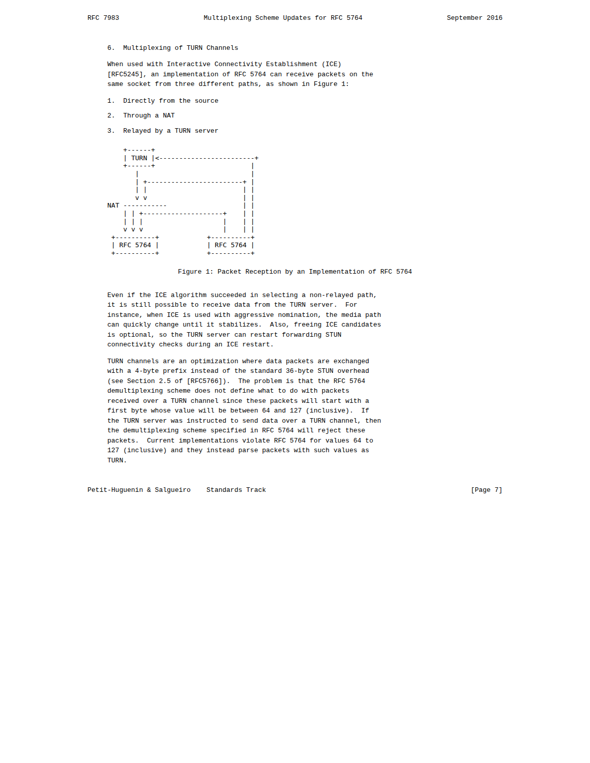RFC 7983 Multiplexing Scheme Updates for RFC 5764 September 2016
6. Multiplexing of TURN Channels
When used with Interactive Connectivity Establishment (ICE)
[RFC5245], an implementation of RFC 5764 can receive packets on the
same socket from three different paths, as shown in Figure 1:
1. Directly from the source
2. Through a NAT
3. Relayed by a TURN server
    +------+
    | TURN |<------------------------+
    +------+                        |
       |                            |
       | +------------------------+ |
       | |                        | |
       v v                        | |
NAT -----------                   | |
    | | +--------------------+    | |
    | | |                    |    | |
    v v v                    |    | |
 +----------+            +----------+
 | RFC 5764 |            | RFC 5764 |
 +----------+            +----------+
Figure 1: Packet Reception by an Implementation of RFC 5764
Even if the ICE algorithm succeeded in selecting a non-relayed path,
it is still possible to receive data from the TURN server. For
instance, when ICE is used with aggressive nomination, the media path
can quickly change until it stabilizes. Also, freeing ICE candidates
is optional, so the TURN server can restart forwarding STUN
connectivity checks during an ICE restart.
TURN channels are an optimization where data packets are exchanged
with a 4-byte prefix instead of the standard 36-byte STUN overhead
(see Section 2.5 of [RFC5766]). The problem is that the RFC 5764
demultiplexing scheme does not define what to do with packets
received over a TURN channel since these packets will start with a
first byte whose value will be between 64 and 127 (inclusive). If
the TURN server was instructed to send data over a TURN channel, then
the demultiplexing scheme specified in RFC 5764 will reject these
packets. Current implementations violate RFC 5764 for values 64 to
127 (inclusive) and they instead parse packets with such values as
TURN.
Petit-Huguenin & Salgueiro Standards Track [Page 7]